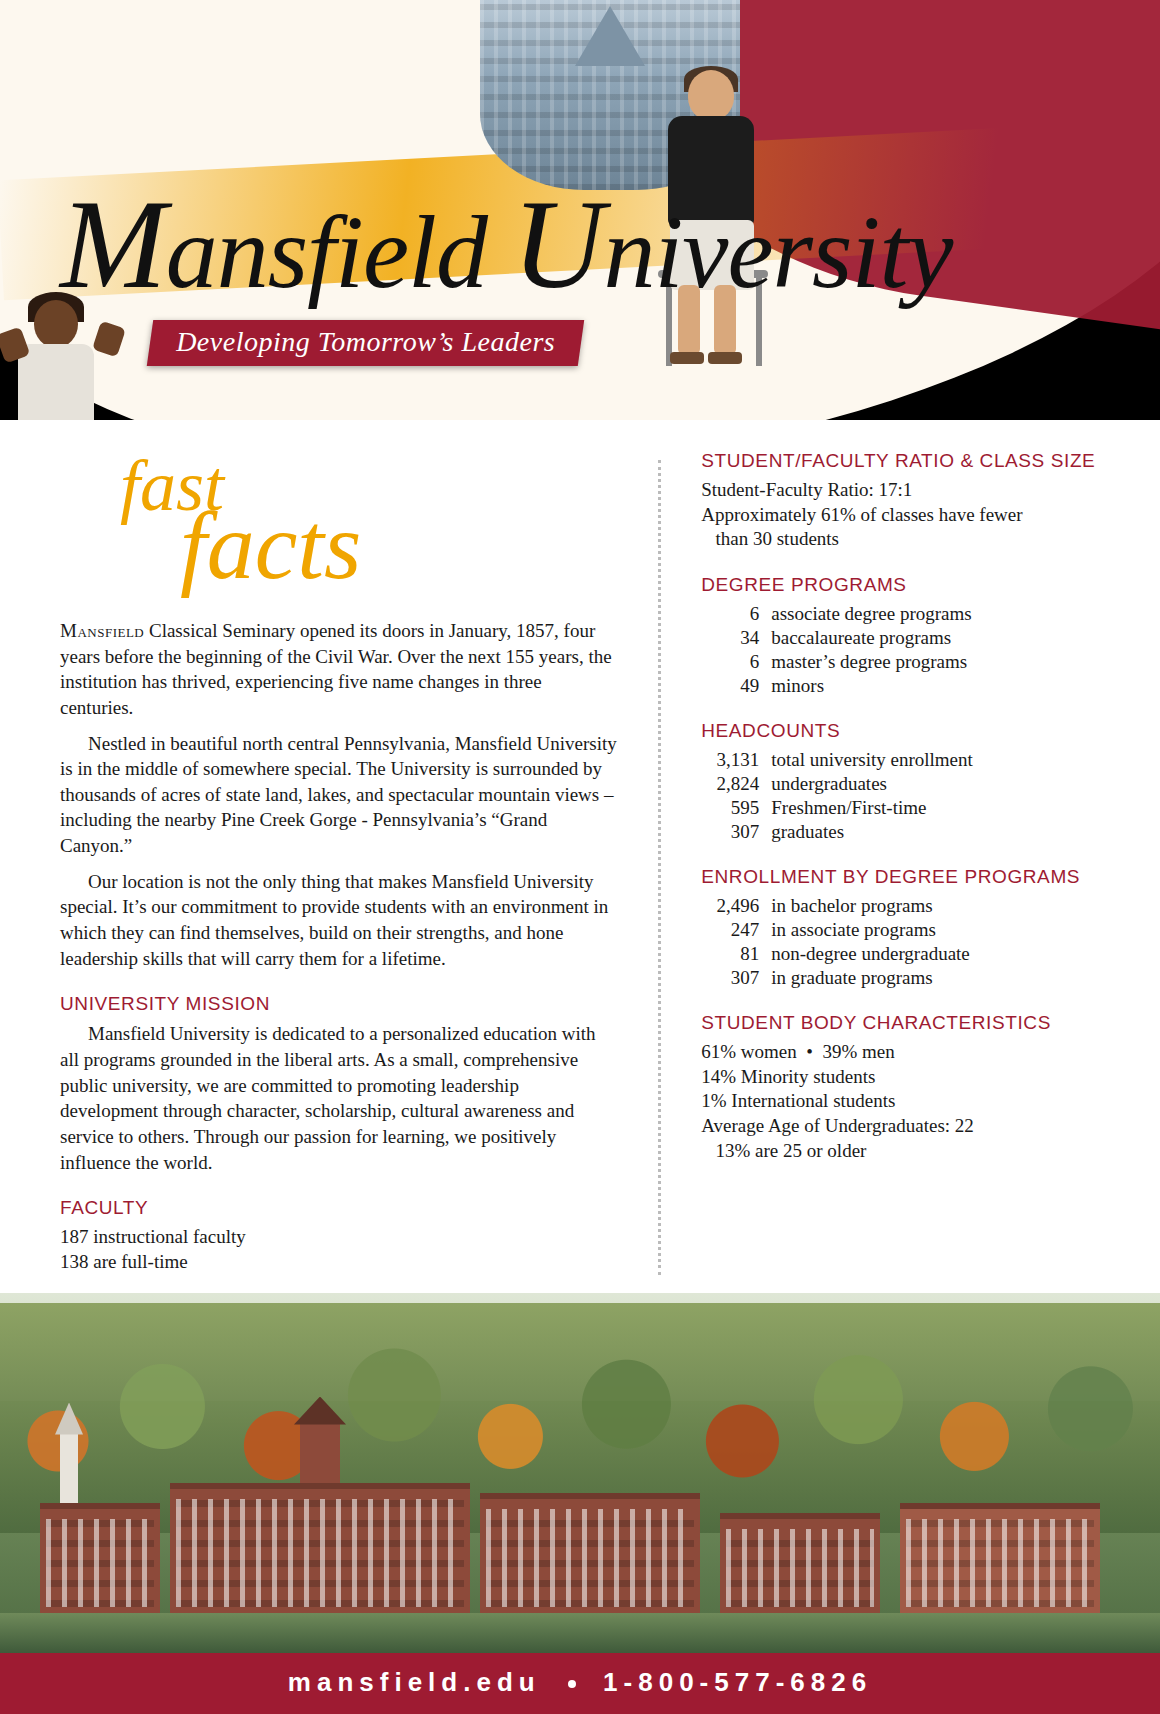Mansfield University
Developing Tomorrow’s Leaders
fast facts
Mansfield Classical Seminary opened its doors in January, 1857, four years before the beginning of the Civil War. Over the next 155 years, the institution has thrived, experiencing five name changes in three centuries.
Nestled in beautiful north central Pennsylvania, Mansfield University is in the middle of somewhere special. The University is surrounded by thousands of acres of state land, lakes, and spectacular mountain views – including the nearby Pine Creek Gorge - Pennsylvania’s “Grand Canyon.”
Our location is not the only thing that makes Mansfield University special. It’s our commitment to provide students with an environment in which they can find themselves, build on their strengths, and hone leadership skills that will carry them for a lifetime.
University Mission
Mansfield University is dedicated to a personalized education with all programs grounded in the liberal arts. As a small, comprehensive public university, we are committed to promoting leadership development through character, scholarship, cultural awareness and service to others. Through our passion for learning, we positively influence the world.
Faculty
187 instructional faculty
138 are full-time
Student/Faculty Ratio & Class Size
Student-Faculty Ratio: 17:1
Approximately 61% of classes have fewer
than 30 students
Degree Programs
| 6 | associate degree programs |
| 34 | baccalaureate programs |
| 6 | master’s degree programs |
| 49 | minors |
Headcounts
| 3,131 | total university enrollment |
| 2,824 | undergraduates |
| 595 | Freshmen/First-time |
| 307 | graduates |
Enrollment by Degree Programs
| 2,496 | in bachelor programs |
| 247 | in associate programs |
| 81 | non-degree undergraduate |
| 307 | in graduate programs |
Student Body Characteristics
61% women • 39% men
14% Minority students
1% International students
Average Age of Undergraduates: 22
13% are 25 or older
mansfield.edu 1-800-577-6826